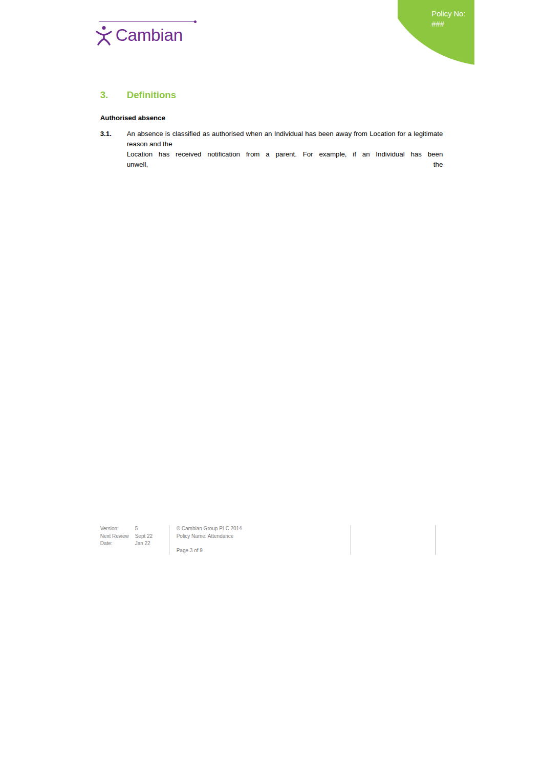Policy No:
###
Cambian
3. Definitions
Authorised absence
3.1.
An absence is classified as authorised when an Individual has been away from Location for a legitimate reason and the Location has received notification from a parent. For example, if an Individual has been unwell, the
Version: 5
Next Review Sept 22
Date: Jan 22
® Cambian Group PLC 2014
Policy Name: Attendance
Page 3 of 9